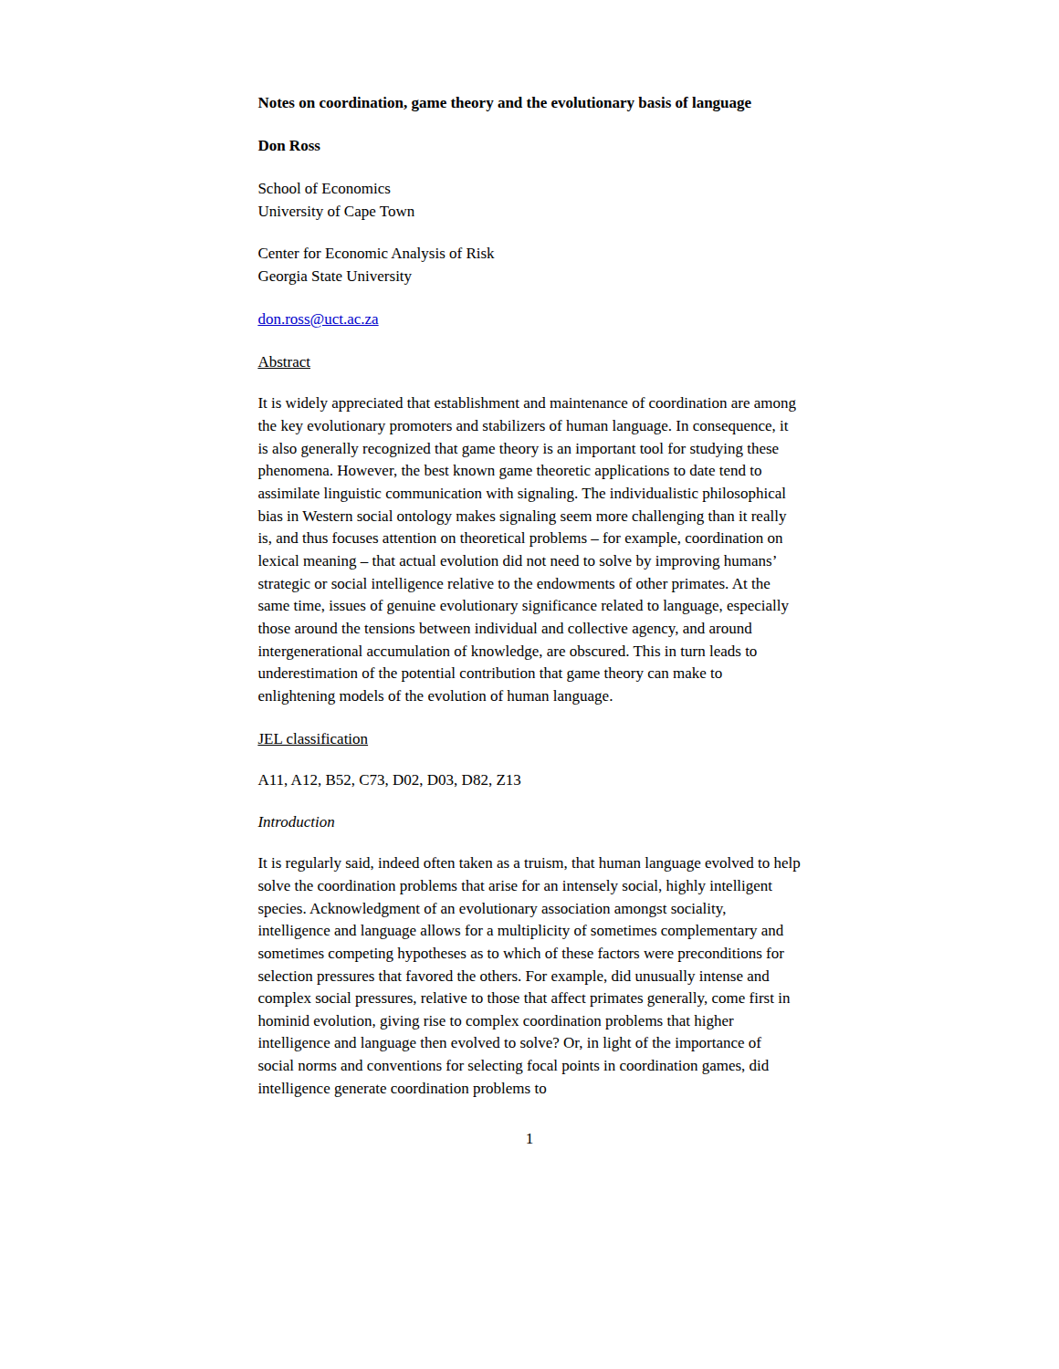Notes on coordination, game theory and the evolutionary basis of language
Don Ross
School of Economics
University of Cape Town
Center for Economic Analysis of Risk
Georgia State University
don.ross@uct.ac.za
Abstract
It is widely appreciated that establishment and maintenance of coordination are among the key evolutionary promoters and stabilizers of human language. In consequence, it is also generally recognized that game theory is an important tool for studying these phenomena. However, the best known game theoretic applications to date tend to assimilate linguistic communication with signaling. The individualistic philosophical bias in Western social ontology makes signaling seem more challenging than it really is, and thus focuses attention on theoretical problems – for example, coordination on lexical meaning – that actual evolution did not need to solve by improving humans’ strategic or social intelligence relative to the endowments of other primates. At the same time, issues of genuine evolutionary significance related to language, especially those around the tensions between individual and collective agency, and around intergenerational accumulation of knowledge, are obscured. This in turn leads to underestimation of the potential contribution that game theory can make to enlightening models of the evolution of human language.
JEL classification
A11, A12, B52, C73, D02, D03, D82, Z13
Introduction
It is regularly said, indeed often taken as a truism, that human language evolved to help solve the coordination problems that arise for an intensely social, highly intelligent species. Acknowledgment of an evolutionary association amongst sociality, intelligence and language allows for a multiplicity of sometimes complementary and sometimes competing hypotheses as to which of these factors were preconditions for selection pressures that favored the others. For example, did unusually intense and complex social pressures, relative to those that affect primates generally, come first in hominid evolution, giving rise to complex coordination problems that higher intelligence and language then evolved to solve? Or, in light of the importance of social norms and conventions for selecting focal points in coordination games, did intelligence generate coordination problems to
1